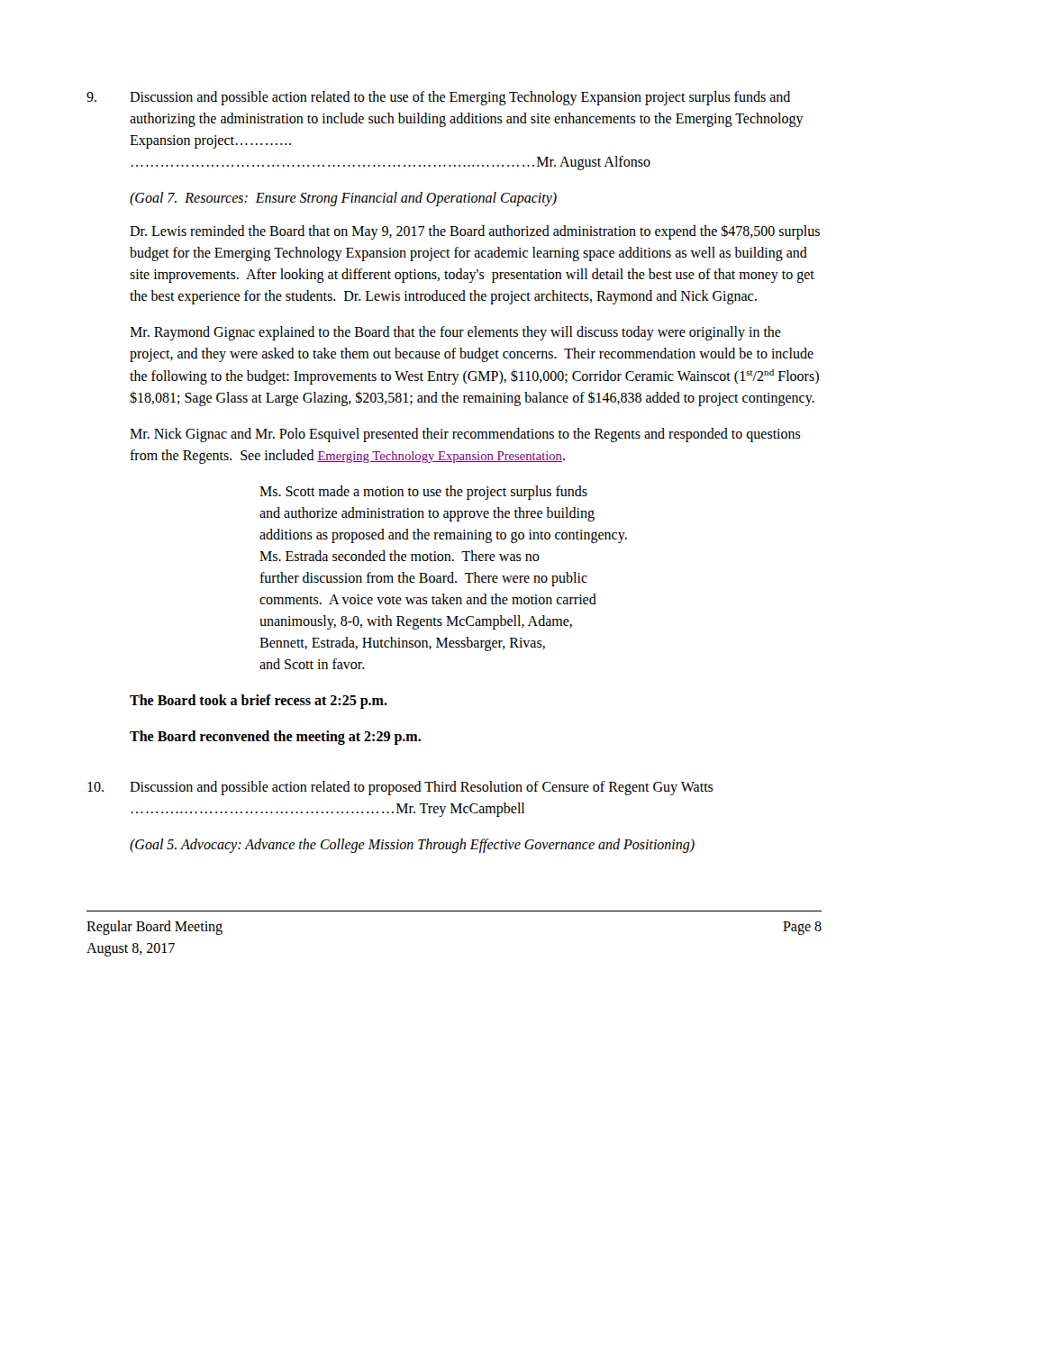9.
Discussion and possible action related to the use of the Emerging Technology Expansion project surplus funds and authorizing the administration to include such building additions and site enhancements to the Emerging Technology Expansion project………...
…………………………………………………………...…………Mr. August Alfonso
(Goal 7. Resources: Ensure Strong Financial and Operational Capacity)
Dr. Lewis reminded the Board that on May 9, 2017 the Board authorized administration to expend the $478,500 surplus budget for the Emerging Technology Expansion project for academic learning space additions as well as building and site improvements. After looking at different options, today's presentation will detail the best use of that money to get the best experience for the students. Dr. Lewis introduced the project architects, Raymond and Nick Gignac.
Mr. Raymond Gignac explained to the Board that the four elements they will discuss today were originally in the project, and they were asked to take them out because of budget concerns. Their recommendation would be to include the following to the budget: Improvements to West Entry (GMP), $110,000; Corridor Ceramic Wainscot (1st/2nd Floors) $18,081; Sage Glass at Large Glazing, $203,581; and the remaining balance of $146,838 added to project contingency.
Mr. Nick Gignac and Mr. Polo Esquivel presented their recommendations to the Regents and responded to questions from the Regents. See included Emerging Technology Expansion Presentation.
Ms. Scott made a motion to use the project surplus funds
and authorize administration to approve the three building
additions as proposed and the remaining to go into contingency.
Ms. Estrada seconded the motion. There was no
further discussion from the Board. There were no public
comments. A voice vote was taken and the motion carried
unanimously, 8-0, with Regents McCampbell, Adame,
Bennett, Estrada, Hutchinson, Messbarger, Rivas,
and Scott in favor.
The Board took a brief recess at 2:25 p.m.
The Board reconvened the meeting at 2:29 p.m.
10.
Discussion and possible action related to proposed Third Resolution of Censure of Regent Guy Watts ………..……………………………………Mr. Trey McCampbell
(Goal 5. Advocacy: Advance the College Mission Through Effective Governance and Positioning)
Regular Board Meeting
August 8, 2017
Page 8